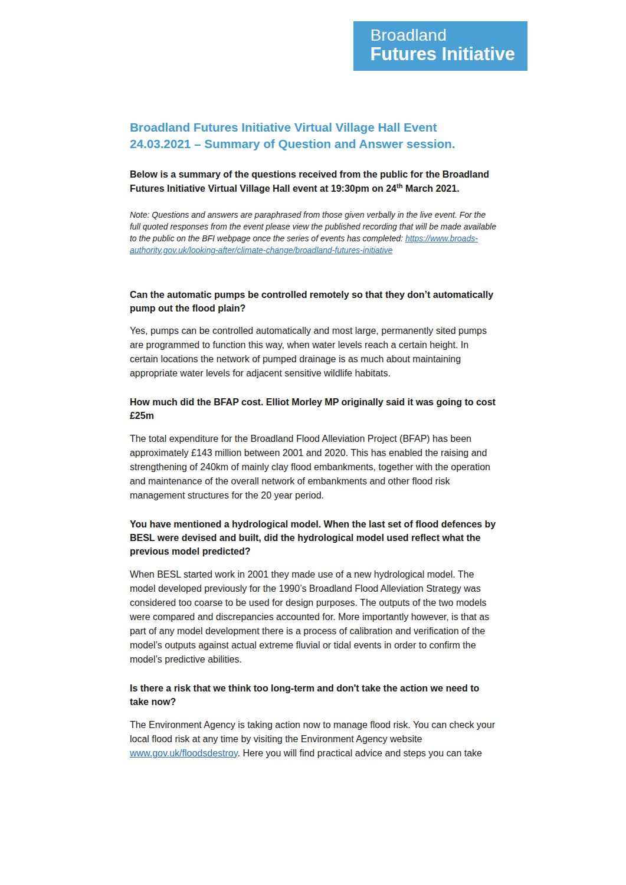Broadland Futures Initiative
Broadland Futures Initiative Virtual Village Hall Event 24.03.2021 – Summary of Question and Answer session.
Below is a summary of the questions received from the public for the Broadland Futures Initiative Virtual Village Hall event at 19:30pm on 24th March 2021.
Note: Questions and answers are paraphrased from those given verbally in the live event. For the full quoted responses from the event please view the published recording that will be made available to the public on the BFI webpage once the series of events has completed: https://www.broads-authority.gov.uk/looking-after/climate-change/broadland-futures-initiative
Can the automatic pumps be controlled remotely so that they don’t automatically pump out the flood plain?
Yes, pumps can be controlled automatically and most large, permanently sited pumps are programmed to function this way, when water levels reach a certain height. In certain locations the network of pumped drainage is as much about maintaining appropriate water levels for adjacent sensitive wildlife habitats.
How much did the BFAP cost. Elliot Morley MP originally said it was going to cost £25m
The total expenditure for the Broadland Flood Alleviation Project (BFAP) has been approximately £143 million between 2001 and 2020. This has enabled the raising and strengthening of 240km of mainly clay flood embankments, together with the operation and maintenance of the overall network of embankments and other flood risk management structures for the 20 year period.
You have mentioned a hydrological model. When the last set of flood defences by BESL were devised and built, did the hydrological model used reflect what the previous model predicted?
When BESL started work in 2001 they made use of a new hydrological model. The model developed previously for the 1990’s Broadland Flood Alleviation Strategy was considered too coarse to be used for design purposes. The outputs of the two models were compared and discrepancies accounted for. More importantly however, is that as part of any model development there is a process of calibration and verification of the model’s outputs against actual extreme fluvial or tidal events in order to confirm the model’s predictive abilities.
Is there a risk that we think too long-term and don't take the action we need to take now?
The Environment Agency is taking action now to manage flood risk. You can check your local flood risk at any time by visiting the Environment Agency website www.gov.uk/floodsdestroy. Here you will find practical advice and steps you can take